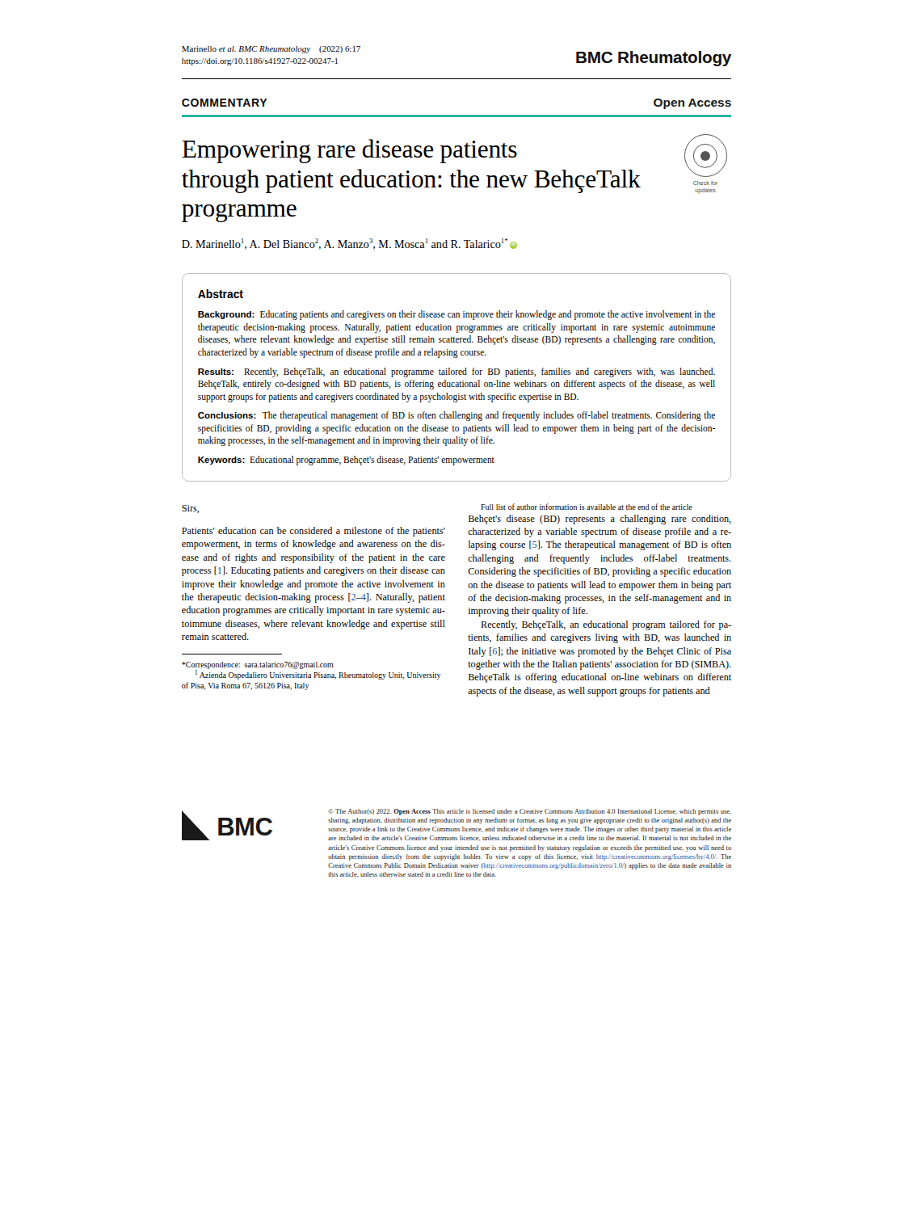Marinello et al. BMC Rheumatology (2022) 6:17
https://doi.org/10.1186/s41927-022-00247-1
BMC Rheumatology
COMMENTARY
Open Access
Check for
updates
Empowering rare disease patients
through patient education: the new BehçeTalk
programme
D. Marinello1, A. Del Bianco2, A. Manzo3, M. Mosca1 and R. Talarico1*
Abstract
Background: Educating patients and caregivers on their disease can improve their knowledge and promote the active involvement in the therapeutic decision-making process. Naturally, patient education programmes are critically important in rare systemic autoimmune diseases, where relevant knowledge and expertise still remain scattered. Behçet's disease (BD) represents a challenging rare condition, characterized by a variable spectrum of disease profile and a relapsing course.
Results: Recently, BehçeTalk, an educational programme tailored for BD patients, families and caregivers with, was launched. BehçeTalk, entirely co-designed with BD patients, is offering educational on-line webinars on different aspects of the disease, as well support groups for patients and caregivers coordinated by a psychologist with specific expertise in BD.
Conclusions: The therapeutical management of BD is often challenging and frequently includes off-label treatments. Considering the specificities of BD, providing a specific education on the disease to patients will lead to empower them in being part of the decision-making processes, in the self-management and in improving their quality of life.
Keywords: Educational programme, Behçet's disease, Patients' empowerment
Sirs,
Patients' education can be considered a milestone of the patients' empowerment, in terms of knowledge and awareness on the disease and of rights and responsibility of the patient in the care process [1]. Educating patients and caregivers on their disease can improve their knowledge and promote the active involvement in the therapeutic decision-making process [2–4]. Naturally, patient education programmes are critically important in rare systemic autoimmune diseases, where relevant knowledge and expertise still remain scattered.
*Correspondence: sara.talarico76@gmail.com
1 Azienda Ospedaliero Universitaria Pisana, Rheumatology Unit, University of Pisa, Via Roma 67, 56126 Pisa, Italy
Full list of author information is available at the end of the article
Behçet's disease (BD) represents a challenging rare condition, characterized by a variable spectrum of disease profile and a relapsing course [5]. The therapeutical management of BD is often challenging and frequently includes off-label treatments. Considering the specificities of BD, providing a specific education on the disease to patients will lead to empower them in being part of the decision-making processes, in the self-management and in improving their quality of life.
Recently, BehçeTalk, an educational program tailored for patients, families and caregivers living with BD, was launched in Italy [6]; the initiative was promoted by the Behçet Clinic of Pisa together with the the Italian patients' association for BD (SIMBA). BehçeTalk is offering educational on-line webinars on different aspects of the disease, as well support groups for patients and
BMC
© The Author(s) 2022. Open Access This article is licensed under a Creative Commons Attribution 4.0 International License, which permits use, sharing, adaptation, distribution and reproduction in any medium or format, as long as you give appropriate credit to the original author(s) and the source, provide a link to the Creative Commons licence, and indicate if changes were made. The images or other third party material in this article are included in the article's Creative Commons licence, unless indicated otherwise in a credit line to the material. If material is not included in the article's Creative Commons licence and your intended use is not permitted by statutory regulation or exceeds the permitted use, you will need to obtain permission directly from the copyright holder. To view a copy of this licence, visit http://creativecommons.org/licenses/by/4.0/. The Creative Commons Public Domain Dedication waiver (http://creativecommons.org/publicdomain/zero/1.0/) applies to the data made available in this article, unless otherwise stated in a credit line to the data.